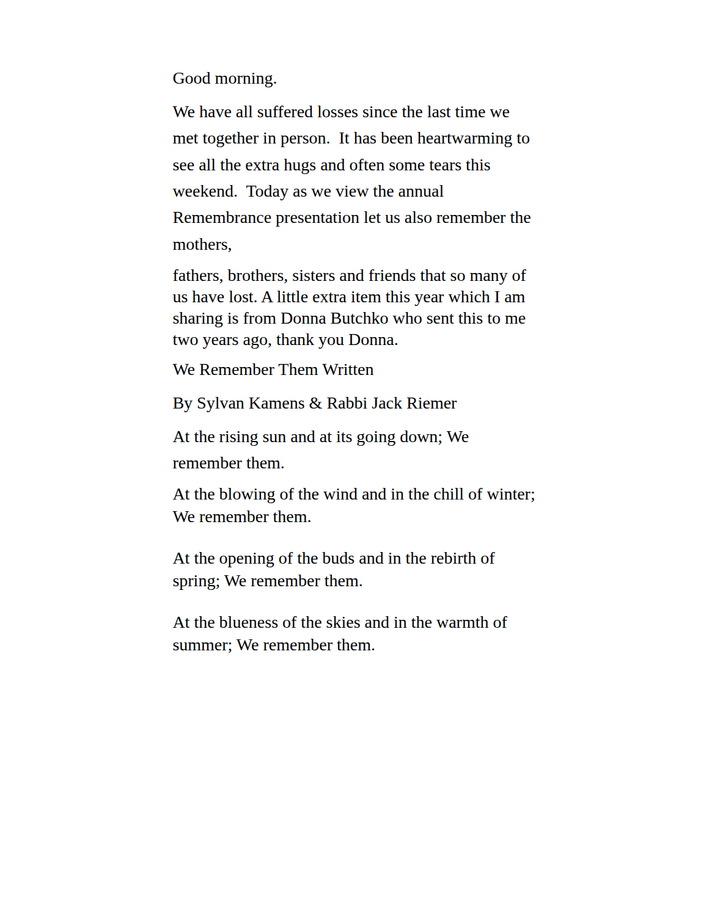Good morning.
We have all suffered losses since the last time we met together in person. It has been heartwarming to see all the extra hugs and often some tears this weekend. Today as we view the annual Remembrance presentation let us also remember the mothers,
fathers, brothers, sisters and friends that so many of us have lost. A little extra item this year which I am sharing is from Donna Butchko who sent this to me two years ago, thank you Donna.
We Remember Them Written
By Sylvan Kamens & Rabbi Jack Riemer
At the rising sun and at its going down; We remember them.
At the blowing of the wind and in the chill of winter; We remember them.
At the opening of the buds and in the rebirth of spring; We remember them.
At the blueness of the skies and in the warmth of summer; We remember them.